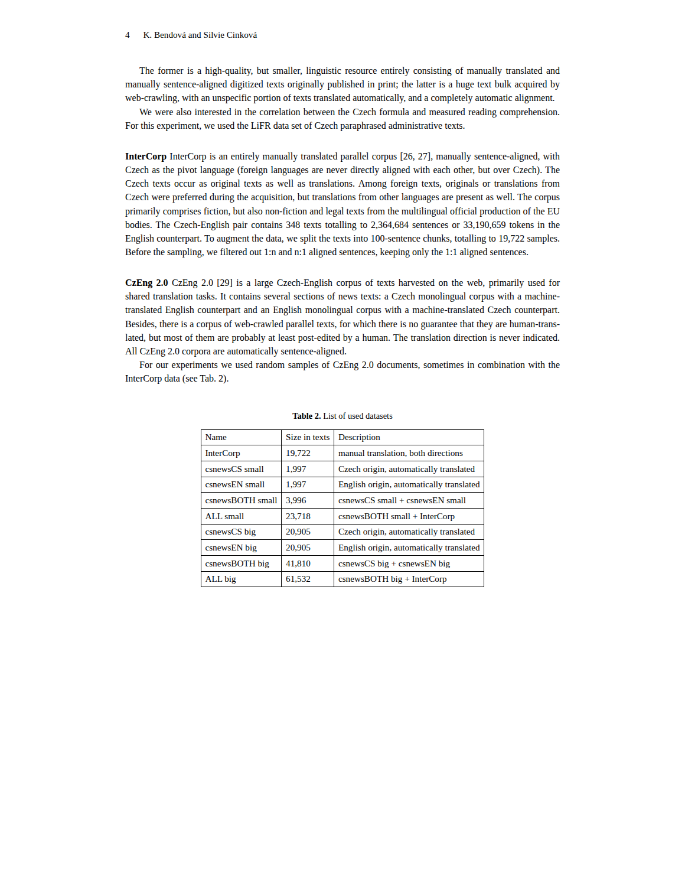4 K. Bendová and Silvie Cinková
The former is a high-quality, but smaller, linguistic resource entirely consisting of manually translated and manually sentence-aligned digitized texts originally published in print; the latter is a huge text bulk acquired by web-crawling, with an unspecific portion of texts translated automatically, and a completely automatic alignment.
We were also interested in the correlation between the Czech formula and measured reading comprehension. For this experiment, we used the LiFR data set of Czech paraphrased administrative texts.
InterCorp InterCorp is an entirely manually translated parallel corpus [26, 27], manually sentence-aligned, with Czech as the pivot language (foreign languages are never directly aligned with each other, but over Czech). The Czech texts occur as original texts as well as translations. Among foreign texts, originals or translations from Czech were preferred during the acquisition, but translations from other languages are present as well. The corpus primarily comprises fiction, but also non-fiction and legal texts from the multilingual official production of the EU bodies. The Czech-English pair contains 348 texts totalling to 2,364,684 sentences or 33,190,659 tokens in the English counterpart. To augment the data, we split the texts into 100-sentence chunks, totalling to 19,722 samples. Before the sampling, we filtered out 1:n and n:1 aligned sentences, keeping only the 1:1 aligned sentences.
CzEng 2.0 CzEng 2.0 [29] is a large Czech-English corpus of texts harvested on the web, primarily used for shared translation tasks. It contains several sections of news texts: a Czech monolingual corpus with a machine-translated English counterpart and an English monolingual corpus with a machine-translated Czech counterpart. Besides, there is a corpus of web-crawled parallel texts, for which there is no guarantee that they are human-translated, but most of them are probably at least post-edited by a human. The translation direction is never indicated. All CzEng 2.0 corpora are automatically sentence-aligned.
For our experiments we used random samples of CzEng 2.0 documents, sometimes in combination with the InterCorp data (see Tab. 2).
Table 2. List of used datasets
| Name | Size in texts | Description |
| --- | --- | --- |
| InterCorp | 19,722 | manual translation, both directions |
| csnewsCS small | 1,997 | Czech origin, automatically translated |
| csnewsEN small | 1,997 | English origin, automatically translated |
| csnewsBOTH small | 3,996 | csnewsCS small + csnewsEN small |
| ALL small | 23,718 | csnewsBOTH small + InterCorp |
| csnewsCS big | 20,905 | Czech origin, automatically translated |
| csnewsEN big | 20,905 | English origin, automatically translated |
| csnewsBOTH big | 41,810 | csnewsCS big + csnewsEN big |
| ALL big | 61,532 | csnewsBOTH big + InterCorp |